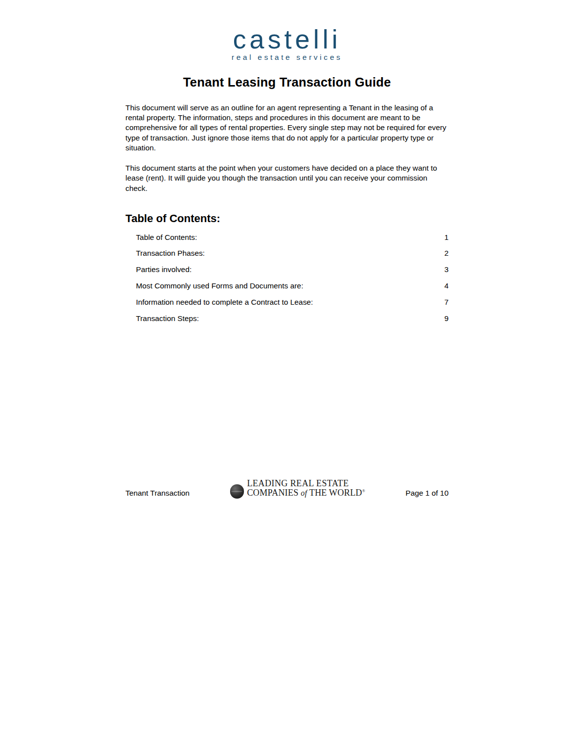castelli
real estate services
Tenant Leasing Transaction Guide
This document will serve as an outline for an agent representing a Tenant in the leasing of a rental property. The information, steps and procedures in this document are meant to be comprehensive for all types of rental properties. Every single step may not be required for every type of transaction. Just ignore those items that do not apply for a particular property type or situation.
This document starts at the point when your customers have decided on a place they want to lease (rent). It will guide you though the transaction until you can receive your commission check.
Table of Contents:
Table of Contents: 1
Transaction Phases: 2
Parties involved: 3
Most Commonly used Forms and Documents are: 4
Information needed to complete a Contract to Lease: 7
Transaction Steps: 9
Tenant Transaction
LEADING REAL ESTATE
COMPANIES of THE WORLD®
Page 1 of 10